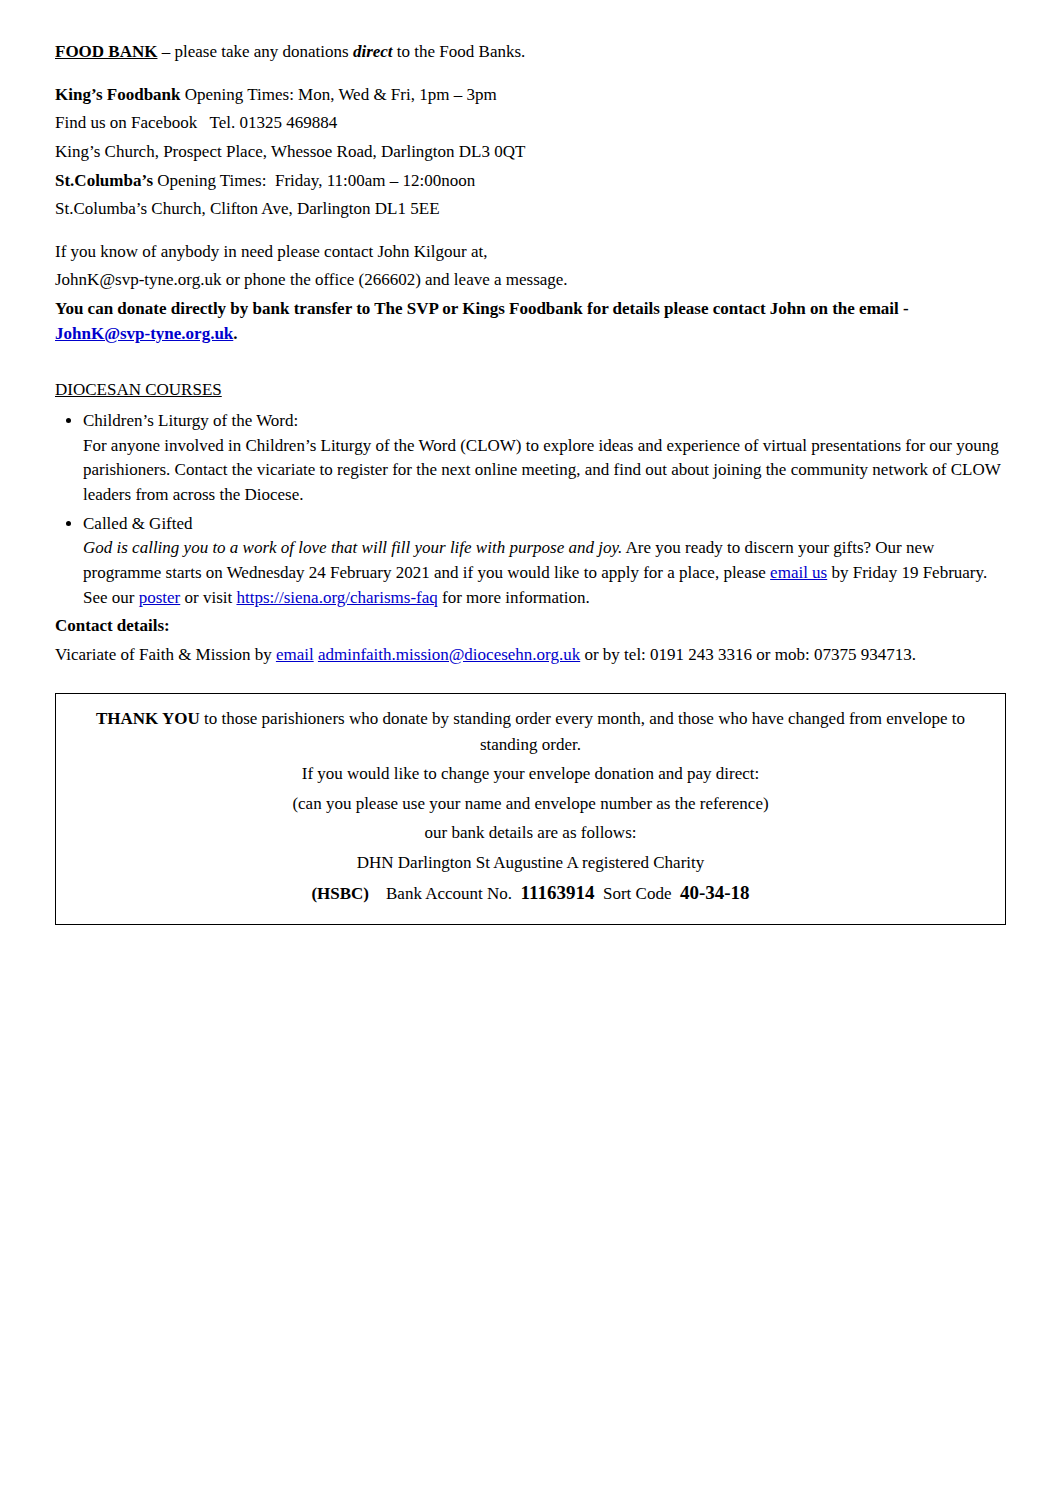FOOD BANK – please take any donations direct to the Food Banks.
King’s Foodbank Opening Times: Mon, Wed & Fri, 1pm – 3pm
Find us on Facebook Tel. 01325 469884
King’s Church, Prospect Place, Whessoe Road, Darlington DL3 0QT
St.Columba’s Opening Times: Friday, 11:00am – 12:00noon
St.Columba’s Church, Clifton Ave, Darlington DL1 5EE
If you know of anybody in need please contact John Kilgour at,
JohnK@svp-tyne.org.uk or phone the office (266602) and leave a message.
You can donate directly by bank transfer to The SVP or Kings Foodbank for details please contact John on the email - JohnK@svp-tyne.org.uk.
DIOCESAN COURSES
Children’s Liturgy of the Word:
For anyone involved in Children’s Liturgy of the Word (CLOW) to explore ideas and experience of virtual presentations for our young parishioners. Contact the vicariate to register for the next online meeting, and find out about joining the community network of CLOW leaders from across the Diocese.
Called & Gifted
God is calling you to a work of love that will fill your life with purpose and joy. Are you ready to discern your gifts? Our new programme starts on Wednesday 24 February 2021 and if you would like to apply for a place, please email us by Friday 19 February. See our poster or visit https://siena.org/charisms-faq for more information.
Contact details:
Vicariate of Faith & Mission by email adminfaith.mission@diocesehn.org.uk or by tel: 0191 243 3316 or mob: 07375 934713.
THANK YOU to those parishioners who donate by standing order every month, and those who have changed from envelope to standing order.
If you would like to change your envelope donation and pay direct:
(can you please use your name and envelope number as the reference)
our bank details are as follows:
DHN Darlington St Augustine A registered Charity
(HSBC) Bank Account No. 11163914 Sort Code 40-34-18